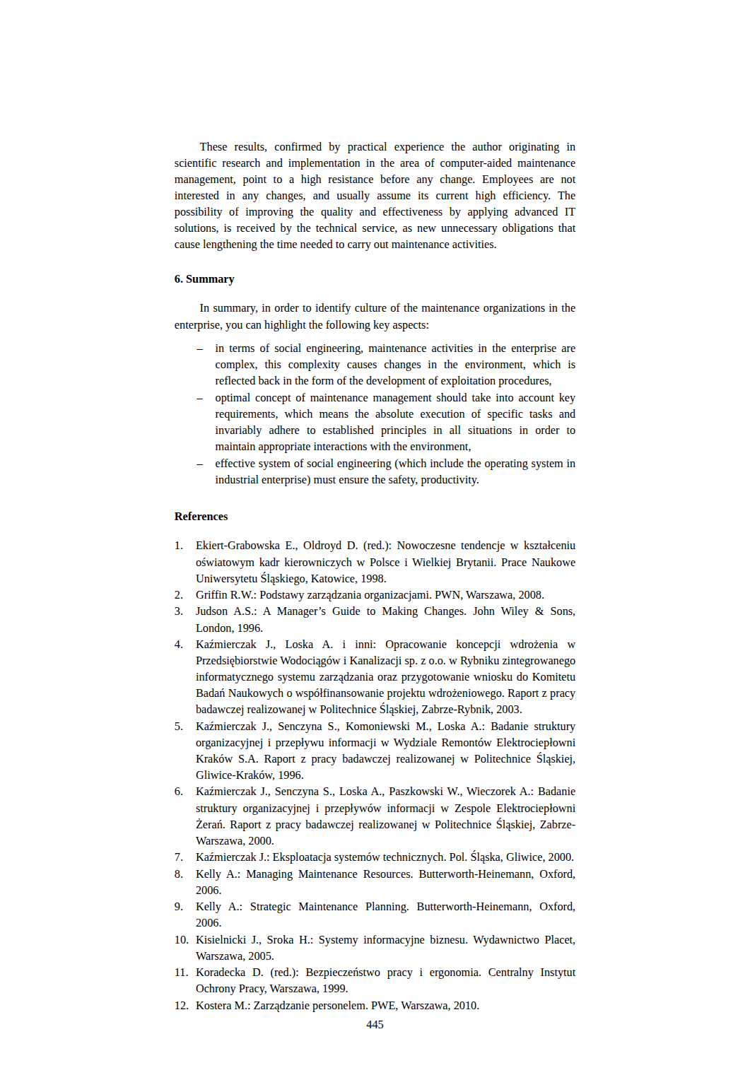These results, confirmed by practical experience the author originating in scientific research and implementation in the area of computer-aided maintenance management, point to a high resistance before any change. Employees are not interested in any changes, and usually assume its current high efficiency. The possibility of improving the quality and effectiveness by applying advanced IT solutions, is received by the technical service, as new unnecessary obligations that cause lengthening the time needed to carry out maintenance activities.
6. Summary
In summary, in order to identify culture of the maintenance organizations in the enterprise, you can highlight the following key aspects:
in terms of social engineering, maintenance activities in the enterprise are complex, this complexity causes changes in the environment, which is reflected back in the form of the development of exploitation procedures,
optimal concept of maintenance management should take into account key requirements, which means the absolute execution of specific tasks and invariably adhere to established principles in all situations in order to maintain appropriate interactions with the environment,
effective system of social engineering (which include the operating system in industrial enterprise) must ensure the safety, productivity.
References
Ekiert-Grabowska E., Oldroyd D. (red.): Nowoczesne tendencje w kształceniu oświatowym kadr kierowniczych w Polsce i Wielkiej Brytanii. Prace Naukowe Uniwersytetu Śląskiego, Katowice, 1998.
Griffin R.W.: Podstawy zarządzania organizacjami. PWN, Warszawa, 2008.
Judson A.S.: A Manager’s Guide to Making Changes. John Wiley & Sons, London, 1996.
Kaźmierczak J., Loska A. i inni: Opracowanie koncepcji wdrożenia w Przedsiębiorstwie Wodociągów i Kanalizacji sp. z o.o. w Rybniku zintegrowanego informatycznego systemu zarządzania oraz przygotowanie wniosku do Komitetu Badań Naukowych o współfinansowanie projektu wdrożeniowego. Raport z pracy badawczej realizowanej w Politechnice Śląskiej, Zabrze-Rybnik, 2003.
Kaźmierczak J., Senczyna S., Komoniewski M., Loska A.: Badanie struktury organizacyjnej i przepływu informacji w Wydziale Remontów Elektrociepłowni Kraków S.A. Raport z pracy badawczej realizowanej w Politechnice Śląskiej, Gliwice-Kraków, 1996.
Kaźmierczak J., Senczyna S., Loska A., Paszkowski W., Wieczorek A.: Badanie struktury organizacyjnej i przepływów informacji w Zespole Elektrociepłowni Żerań. Raport z pracy badawczej realizowanej w Politechnice Śląskiej, Zabrze-Warszawa, 2000.
Kaźmierczak J.: Eksploatacja systemów technicznych. Pol. Śląska, Gliwice, 2000.
Kelly A.: Managing Maintenance Resources. Butterworth-Heinemann, Oxford, 2006.
Kelly A.: Strategic Maintenance Planning. Butterworth-Heinemann, Oxford, 2006.
Kisielnicki J., Sroka H.: Systemy informacyjne biznesu. Wydawnictwo Placet, Warszawa, 2005.
Koradecka D. (red.): Bezpieczeństwo pracy i ergonomia. Centralny Instytut Ochrony Pracy, Warszawa, 1999.
Kostera M.: Zarządzanie personelem. PWE, Warszawa, 2010.
445